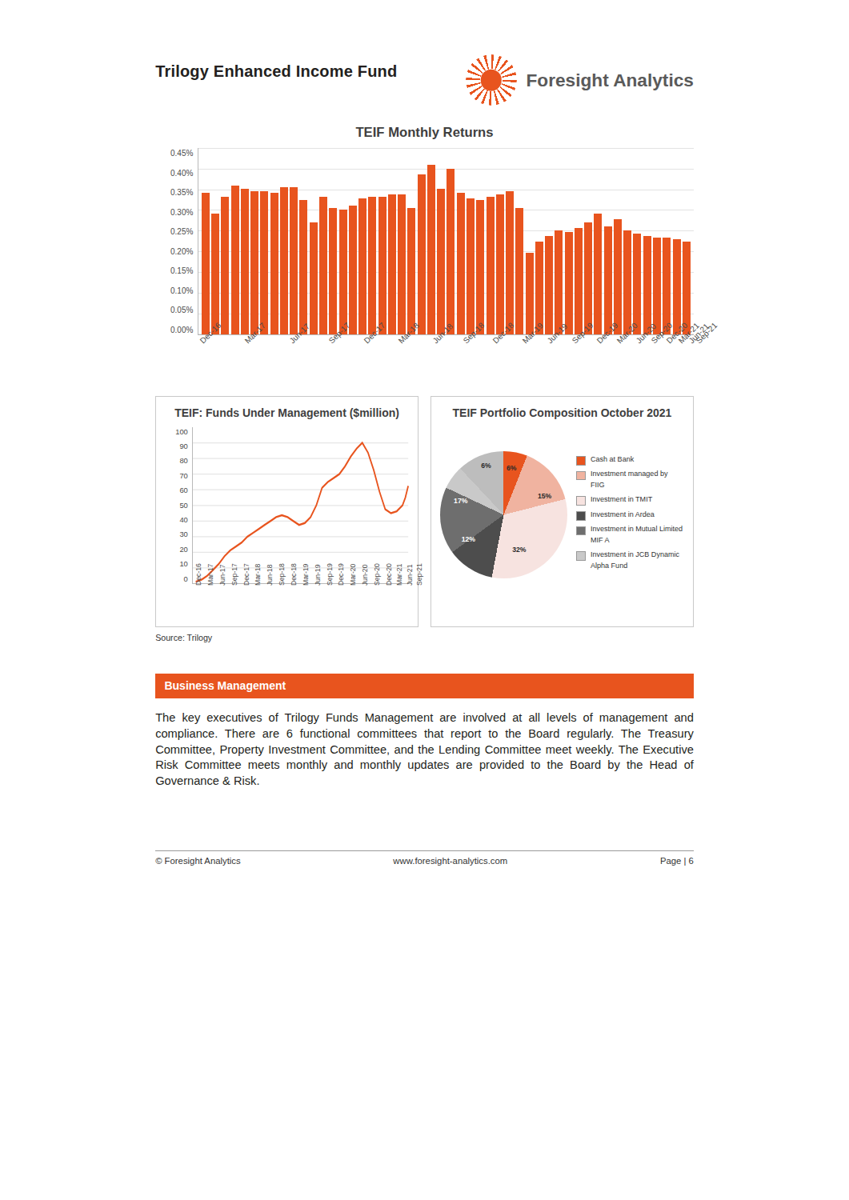Trilogy Enhanced Income Fund
Foresight Analytics
TEIF Monthly Returns
0.45%
0.40%
0.35%
0.30%
0.25%
0.20%
0.15%
0.10%
0.05%
0.00%
Dec-16 Mar-17 Jun-17 Sep-17 Dec-17 Mar-18 Jun-18 Sep-18 Dec-18 Mar-19 Jun-19 Sep-19 Dec-19 Mar-20 Jun-20 Sep-20 Dec-20 Mar-21 Jun-21 Sep-21
TEIF: Funds Under Management ($million)
100
90
80
70
60
50
40
30
20
10
0
Dec-16 Mar-17 Jun-17 Sep-17 Dec-17 Mar-18 Jun-18 Sep-18 Dec-18 Mar-19 Jun-19 Sep-19 Dec-19 Mar-20 Jun-20 Sep-20 Dec-20 Mar-21 Jun-21 Sep-21
TEIF Portfolio Composition October 2021
6% 15% 32% 12% 17% 6%
Cash at Bank
Investment managed by FIIG
Investment in TMIT
Investment in Ardea
Investment in Mutual Limited MIF A
Investment in JCB Dynamic Alpha Fund
Source: Trilogy
Business Management
The key executives of Trilogy Funds Management are involved at all levels of management and compliance. There are 6 functional committees that report to the Board regularly. The Treasury Committee, Property Investment Committee, and the Lending Committee meet weekly. The Executive Risk Committee meets monthly and monthly updates are provided to the Board by the Head of Governance & Risk.
© Foresight Analytics
www.foresight-analytics.com
Page | 6